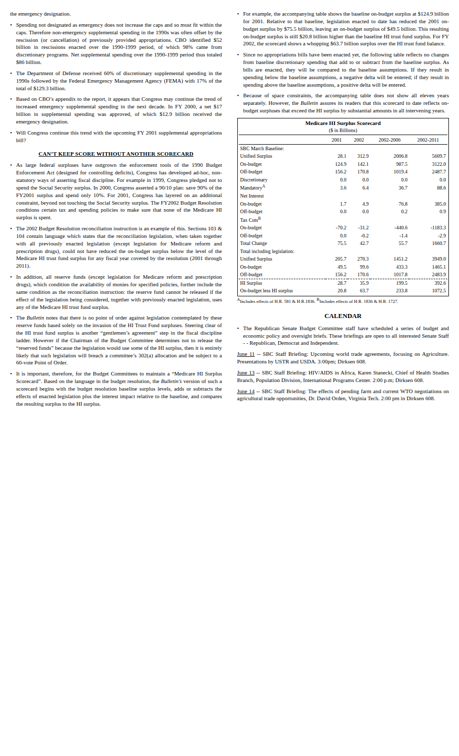the emergency designation.
Spending not designated as emergency does not increase the caps and so must fit within the caps. Therefore non-emergency supplemental spending in the 1990s was often offset by the rescission (or cancellation) of previously provided appropriations. CBO identified $52 billion in rescissions enacted over the 1990-1999 period, of which 98% came from discretionary programs. Net supplemental spending over the 1990-1999 period thus totaled $86 billion.
The Department of Defense received 60% of discretionary supplemental spending in the 1990s followed by the Federal Emergency Management Agency (FEMA) with 17% of the total of $129.3 billion.
Based on CBO’s appendix to the report, it appears that Congress may continue the trend of increased emergency supplemental spending in the next decade. In FY 2000, a net $17 billion in supplemental spending was approved, of which $12.9 billion received the emergency designation.
Will Congress continue this trend with the upcoming FY 2001 supplemental appropriations bill?
CAN’T KEEP SCORE WITHOUT ANOTHER SCORECARD
As large federal surpluses have outgrown the enforcement tools of the 1990 Budget Enforcement Act (designed for controlling deficits), Congress has developed ad-hoc, non-statutory ways of asserting fiscal discipline. For example in 1999, Congress pledged not to spend the Social Security surplus. In 2000, Congress asserted a 90/10 plan: save 90% of the FY2001 surplus and spend only 10%. For 2001, Congress has layered on an additional constraint, beyond not touching the Social Security surplus. The FY2002 Budget Resolution conditions certain tax and spending policies to make sure that none of the Medicare HI surplus is spent.
The 2002 Budget Resolution reconciliation instruction is an example of this. Sections 103 & 104 contain language which states that the reconciliation legislation, when taken together with all previously enacted legislation (except legislation for Medicare reform and prescription drugs), could not have reduced the on-budget surplus below the level of the Medicare HI trust fund surplus for any fiscal year covered by the resolution (2001 through 2011).
In addition, all reserve funds (except legislation for Medicare reform and prescription drugs), which condition the availability of monies for specified policies, further include the same condition as the reconciliation instruction: the reserve fund cannot be released if the effect of the legislation being considered, together with previously enacted legislation, uses any of the Medicare HI trust fund surplus.
The Bulletin notes that there is no point of order against legislation contemplated by these reserve funds based solely on the invasion of the HI Trust Fund surpluses. Steering clear of the HI trust fund surplus is another “gentlemen’s agreement” step in the fiscal discipline ladder. However if the Chairman of the Budget Committee determines not to release the “reserved funds” because the legislation would use some of the HI surplus, then it is entirely likely that such legislation will breach a committee’s 302(a) allocation and be subject to a 60-vote Point of Order.
It is important, therefore, for the Budget Committees to maintain a “Medicare HI Surplus Scorecard”. Based on the language in the budget resolution, the Bulletin’s version of such a scorecard begins with the budget resolution baseline surplus levels, adds or subtracts the effects of enacted legislation plus the interest impact relative to the baseline, and compares the resulting surplus to the HI surplus.
For example, the accompanying table shows the baseline on-budget surplus at $124.9 billion for 2001. Relative to that baseline, legislation enacted to date has reduced the 2001 on-budget surplus by $75.5 billion, leaving an on-budget surplus of $49.5 billion. This resulting on-budget surplus is still $20.8 billion higher than the baseline HI trust fund surplus. For FY 2002, the scorecard shows a whopping $63.7 billion surplus over the HI trust fund balance.
Since no appropriations bills have been enacted yet, the following table reflects no changes from baseline discretionary spending that add to or subtract from the baseline surplus. As bills are enacted, they will be compared to the baseline assumptions. If they result in spending below the baseline assumptions, a negative delta will be entered; if they result in spending above the baseline assumptions, a positive delta will be entered.
Because of space constraints, the accompanying table does not show all eleven years separately. However, the Bulletin assures its readers that this scorecard to date reflects on-budget surpluses that exceed the HI surplus by substantial amounts in all intervening years.
Medicare HI Surplus Scorecard ($ in Billions)
| | 2001 | 2002 | 2002-2006 | 2002-2011 |
| --- | --- | --- | --- | --- |
| SBC March Baseline: |
| Unified Surplus | 28.1 | 312.9 | 2006.8 | 5609.7 |
| On-budget | 124.9 | 142.1 | 987.5 | 3122.0 |
| Off-budget | 156.2 | 170.8 | 1019.4 | 2487.7 |
| Discretionary | 0.0 | 0.0 | 0.0 | 0.0 |
| Mandatory A | 3.6 | 6.4 | 36.7 | 88.6 |
| Net Interest |
| On-budget | 1.7 | 4.9 | 76.8 | 385.0 |
| Off-budget | 0.0 | 0.0 | 0.2 | 0.9 |
| Tax Cuts B |
| On-budget | -70.2 | -31.2 | -440.6 | -1183.3 |
| Off-budget | 0.0 | -0.2 | -1.4 | -2.9 |
| Total Change | 75.5 | 42.7 | 55.7 | 1660.7 |
| Total including legislation: |
| Unified Surplus | 205.7 | 270.3 | 1451.2 | 3949.0 |
| On-budget | 49.5 | 99.6 | 433.3 | 1465.1 |
| Off-budget | 156.2 | 170.6 | 1017.8 | 2483.9 |
| HI Surplus | 28.7 | 35.9 | 199.5 | 392.6 |
| On-budget less HI surplus | 20.8 | 63.7 | 233.8 | 1072.5 |
AIncludes effects of H.R. 581 & H.R.1836. BIncludes effects of H.R. 1836 & H.R. 1727.
CALENDAR
The Republican Senate Budget Committee staff have scheduled a series of budget and economic policy and oversight briefs. These briefings are open to all interested Senate Staff - - Republican, Democrat and Independent.
June 11 -- SBC Staff Briefing: Upcoming world trade agreements, focusing on Agriculture. Presentations by USTR and USDA. 3:00pm; Dirksen 608.
June 13 -- SBC Staff Briefing: HIV/AIDS in Africa, Karen Stanecki, Chief of Health Studies Branch, Population Division, International Programs Center. 2:00 p.m; Dirksen 608.
June 14 -- SBC Staff Briefing: The effects of pending farm and current WTO negotiations on agricultural trade opportunities, Dr. David Orden, Virginia Tech. 2:00 pm in Dirksen 608.